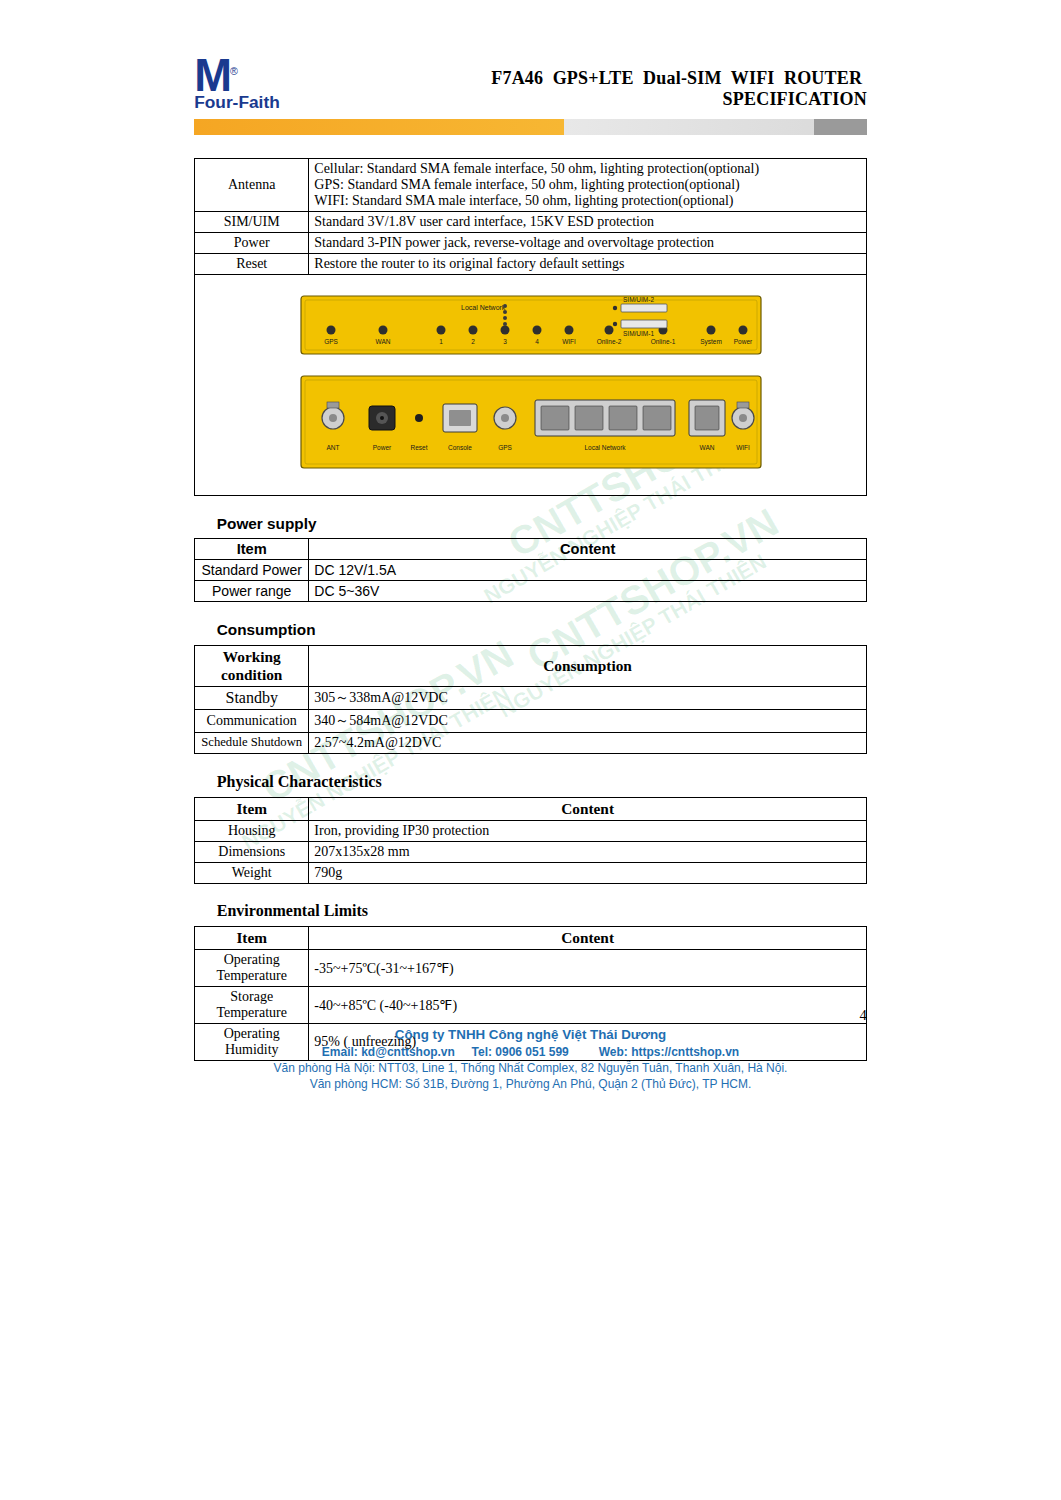CNTTSHOP.VN
NGUYỄN NGHIỆP THÁI THIÊN
CNTTSHOP.VN
NGUYỄN NGHIỆP THÁI THIÊN
CNTTSHOP.VN
NGUYỄN NGHIỆP THÁI THIÊN
M®
Four-Faith
F7A46 GPS+LTE Dual-SIM WIFI ROUTER SPECIFICATION
| Antenna | Cellular: Standard SMA female interface, 50 ohm, lighting protection(optional) GPS: Standard SMA female interface, 50 ohm, lighting protection(optional) WIFI: Standard SMA male interface, 50 ohm, lighting protection(optional) |
| SIM/UIM | Standard 3V/1.8V user card interface, 15KV ESD protection |
| Power | Standard 3-PIN power jack, reverse-voltage and overvoltage protection |
| Reset | Restore the router to its original factory default settings |
| Local Network SIM/UIM-2 SIM/UIM-1 GPS WAN 1 2 3 4 WIFI Online-2 Online-1 System Power ANT Power Reset Console GPS Local Network WAN WIFI |
Power supply
| Item | Content |
| --- | --- |
| Standard Power | DC 12V/1.5A |
| Power range | DC 5~36V |
Consumption
| Working condition | Consumption |
| --- | --- |
| Standby | 305～338mA@12VDC |
| Communication | 340～584mA@12VDC |
| Schedule Shutdown | 2.57~4.2mA@12DVC |
Physical Characteristics
| Item | Content |
| --- | --- |
| Housing | Iron, providing IP30 protection |
| Dimensions | 207x135x28 mm |
| Weight | 790g |
Environmental Limits
| Item | Content |
| --- | --- |
| Operating Temperature | -35~+75ºC(-31~+167℉) |
| Storage Temperature | -40~+85ºC (-40~+185℉) |
| Operating Humidity | 95% ( unfreezing) |
4
Công ty TNHH Công nghệ Việt Thái Dương
Email: kd@cnttshop.vn Tel: 0906 051 599 Web: https://cnttshop.vn
Văn phòng Hà Nội: NTT03, Line 1, Thống Nhất Complex, 82 Nguyễn Tuân, Thanh Xuân, Hà Nội.
Văn phòng HCM: Số 31B, Đường 1, Phường An Phú, Quận 2 (Thủ Đức), TP HCM.